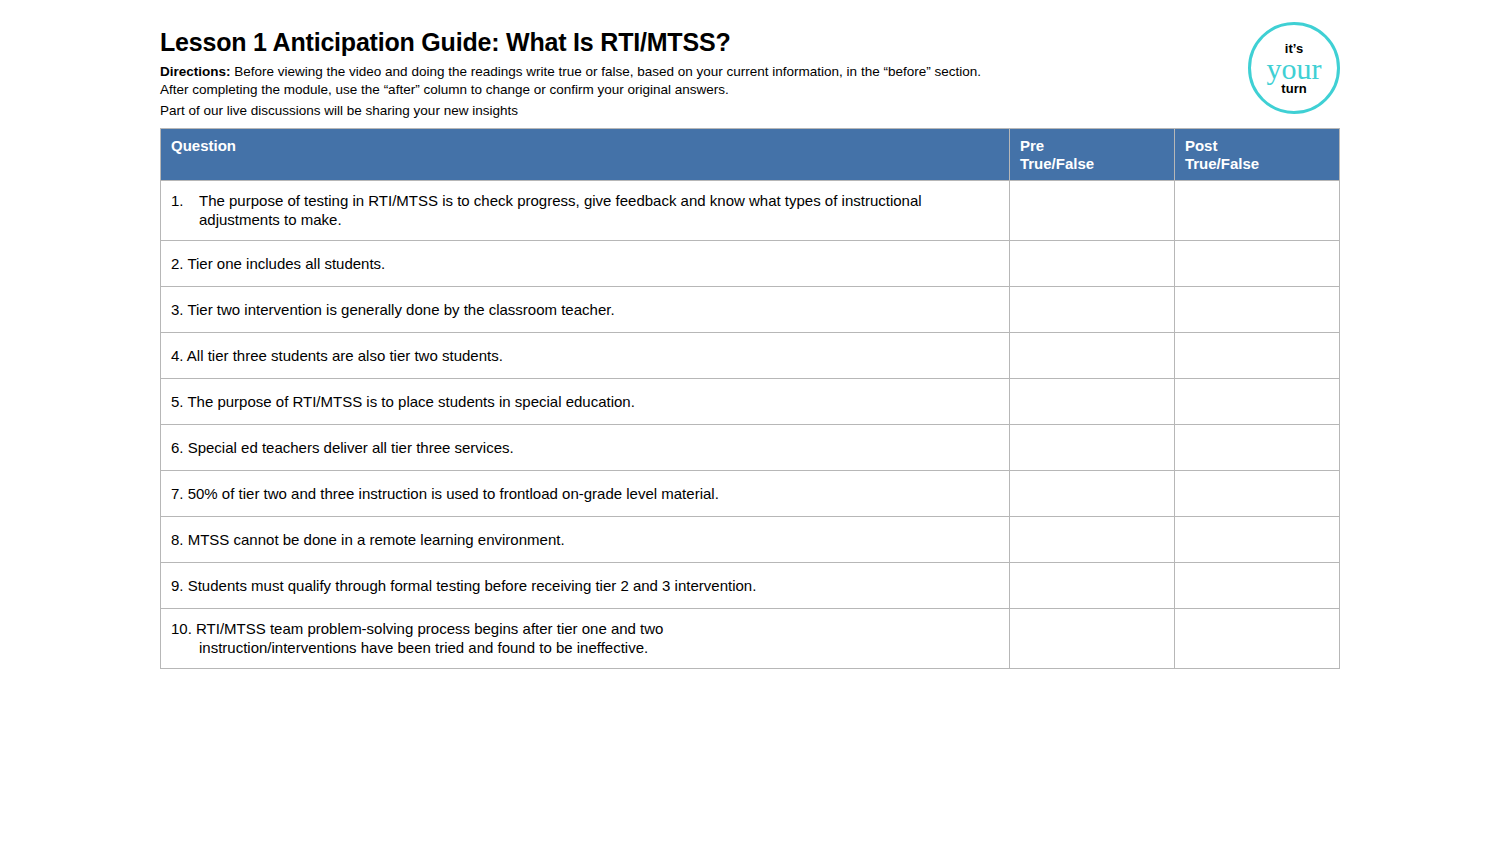it’s your turn
Lesson 1 Anticipation Guide: What Is RTI/MTSS?
Directions: Before viewing the video and doing the readings write true or false, based on your current information, in the “before” section.
After completing the module, use the “after” column to change or confirm your original answers.
Part of our live discussions will be sharing your new insights
| Question | Pre True/False | Post True/False |
| --- | --- | --- |
| 1. The purpose of testing in RTI/MTSS is to check progress, give feedback and know what types of instructional adjustments to make. | | |
| 2. Tier one includes all students. | | |
| 3. Tier two intervention is generally done by the classroom teacher. | | |
| 4. All tier three students are also tier two students. | | |
| 5. The purpose of RTI/MTSS is to place students in special education. | | |
| 6. Special ed teachers deliver all tier three services. | | |
| 7. 50% of tier two and three instruction is used to frontload on-grade level material. | | |
| 8. MTSS cannot be done in a remote learning environment. | | |
| 9. Students must qualify through formal testing before receiving tier 2 and 3 intervention. | | |
| 10. RTI/MTSS team problem-solving process begins after tier one and two instruction/interventions have been tried and found to be ineffective. | | |